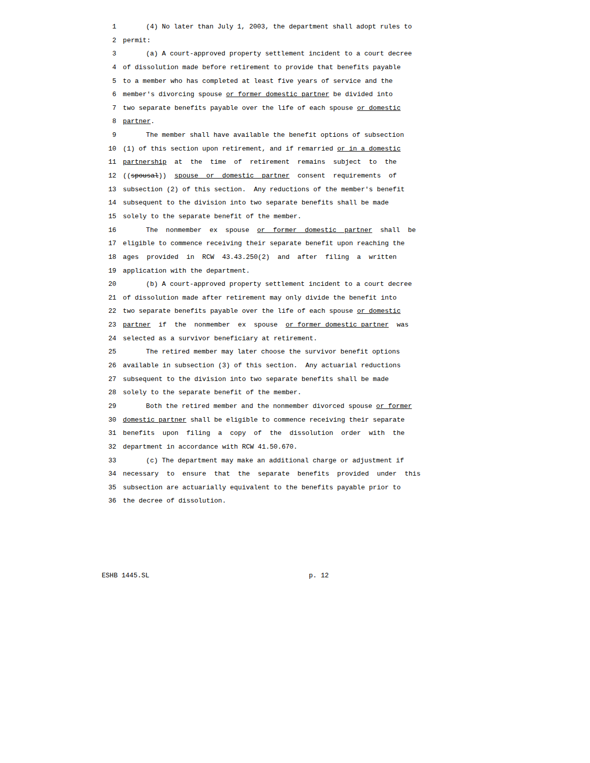(4) No later than July 1, 2003, the department shall adopt rules to
permit:
(a) A court-approved property settlement incident to a court decree
of dissolution made before retirement to provide that benefits payable
to a member who has completed at least five years of service and the
member's divorcing spouse or former domestic partner be divided into
two separate benefits payable over the life of each spouse or domestic
partner.
The member shall have available the benefit options of subsection
(1) of this section upon retirement, and if remarried or in a domestic
partnership at the time of retirement remains subject to the
((spousal)) spouse or domestic partner consent requirements of
subsection (2) of this section. Any reductions of the member's benefit
subsequent to the division into two separate benefits shall be made
solely to the separate benefit of the member.
The nonmember ex spouse or former domestic partner shall be
eligible to commence receiving their separate benefit upon reaching the
ages provided in RCW 43.43.250(2) and after filing a written
application with the department.
(b) A court-approved property settlement incident to a court decree
of dissolution made after retirement may only divide the benefit into
two separate benefits payable over the life of each spouse or domestic
partner if the nonmember ex spouse or former domestic partner was
selected as a survivor beneficiary at retirement.
The retired member may later choose the survivor benefit options
available in subsection (3) of this section. Any actuarial reductions
subsequent to the division into two separate benefits shall be made
solely to the separate benefit of the member.
Both the retired member and the nonmember divorced spouse or former
domestic partner shall be eligible to commence receiving their separate
benefits upon filing a copy of the dissolution order with the
department in accordance with RCW 41.50.670.
(c) The department may make an additional charge or adjustment if
necessary to ensure that the separate benefits provided under this
subsection are actuarially equivalent to the benefits payable prior to
the decree of dissolution.
ESHB 1445.SL
p. 12